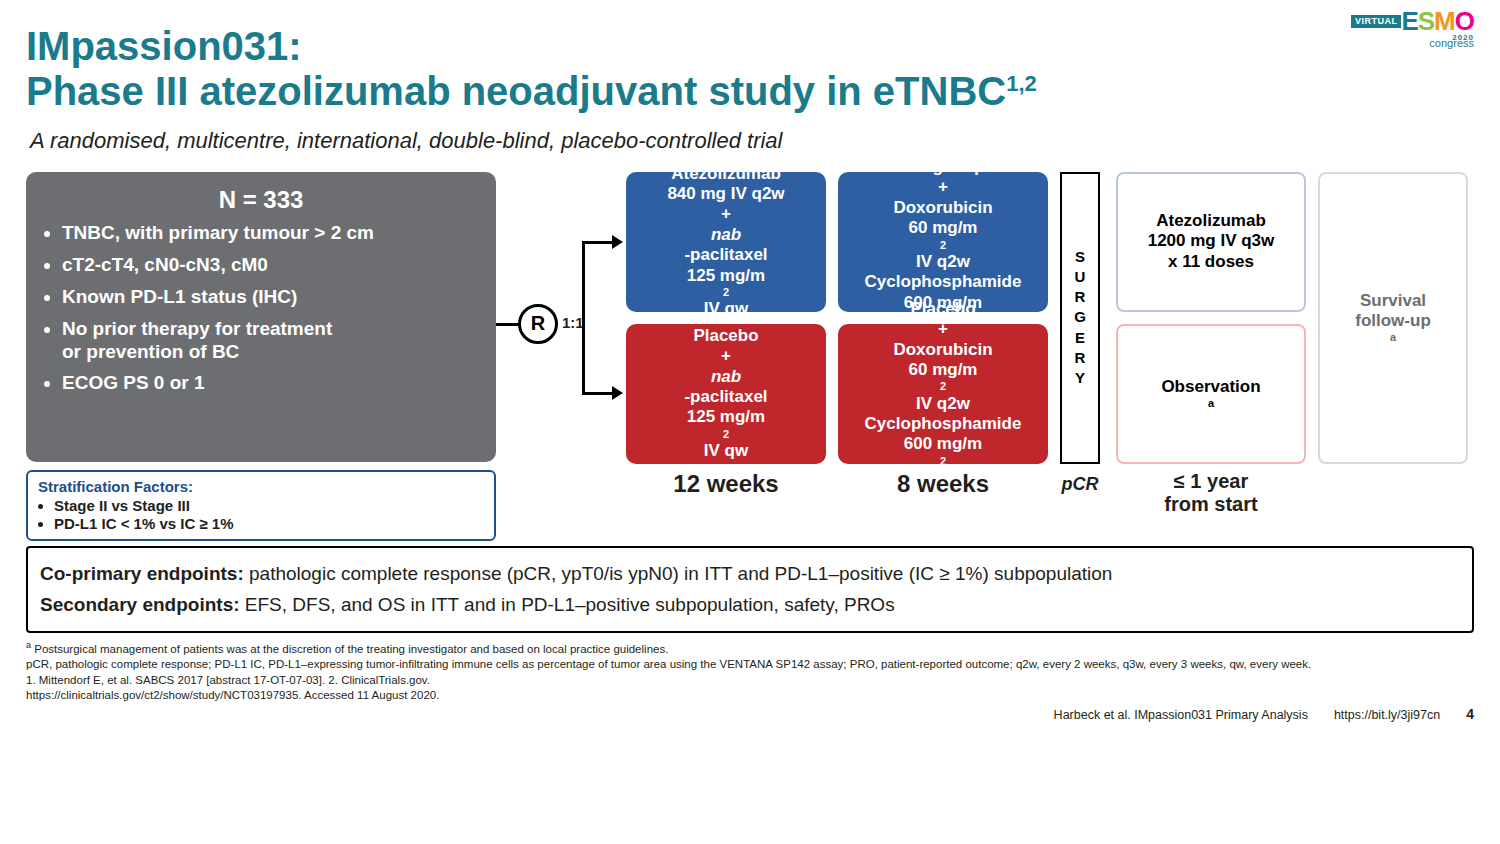VIRTUAL ESMO 2020 congress
IMpassion031:
Phase III atezolizumab neoadjuvant study in eTNBC1,2
A randomised, multicentre, international, double-blind, placebo-controlled trial
N = 333
TNBC, with primary tumour > 2 cm
cT2-cT4, cN0-cN3, cM0
Known PD-L1 status (IHC)
No prior therapy for treatment
or prevention of BC
ECOG PS 0 or 1
R
1:1
Atezolizumab
840 mg IV q2w
+
nab-paclitaxel
125 mg/m2 IV qw
Atezolizumab
840 mg IV q2w
+
Doxorubicin
60 mg/m2 IV q2w
Cyclophosphamide
600 mg/m2 IV q2w
Placebo
+
nab-paclitaxel
125 mg/m2 IV qw
Placebo
+
Doxorubicin
60 mg/m2 IV q2w
Cyclophosphamide
600 mg/m2 IV q2w
S
U
R
G
E
R
Y
Atezolizumab
1200 mg IV q3w
x 11 doses
Observationa
Survival
follow-upa
Stratification Factors:
Stage II vs Stage III
PD-L1 IC < 1% vs IC ≥ 1%
12 weeks
8 weeks
pCR
≤ 1 year
from start
Co-primary endpoints: pathologic complete response (pCR, ypT0/is ypN0) in ITT and PD-L1–positive (IC ≥ 1%) subpopulation
Secondary endpoints: EFS, DFS, and OS in ITT and in PD-L1–positive subpopulation, safety, PROs
a Postsurgical management of patients was at the discretion of the treating investigator and based on local practice guidelines.
pCR, pathologic complete response; PD-L1 IC, PD-L1–expressing tumor-infiltrating immune cells as percentage of tumor area using the VENTANA SP142 assay; PRO, patient-reported outcome; q2w, every 2 weeks, q3w, every 3 weeks, qw, every week.
1. Mittendorf E, et al. SABCS 2017 [abstract 17-OT-07-03]. 2. ClinicalTrials.gov.
https://clinicaltrials.gov/ct2/show/study/NCT03197935. Accessed 11 August 2020.
Harbeck et al. IMpassion031 Primary Analysis https://bit.ly/3ji97cn 4